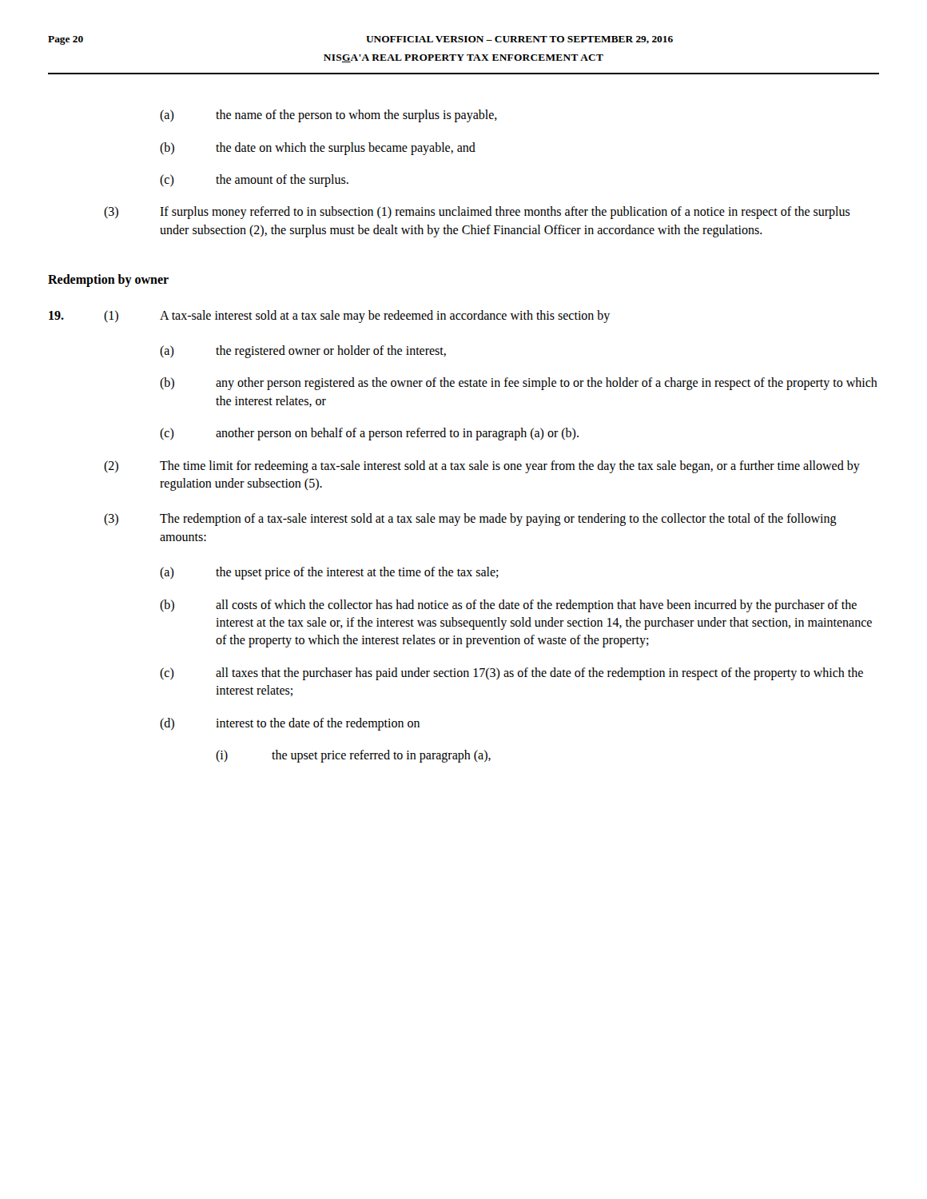Page 20
UNOFFICIAL VERSION – CURRENT TO SEPTEMBER 29, 2016
NISGA'A REAL PROPERTY TAX ENFORCEMENT ACT
(a)
the name of the person to whom the surplus is payable,
(b)
the date on which the surplus became payable, and
(c)
the amount of the surplus.
(3)
If surplus money referred to in subsection (1) remains unclaimed three months after the publication of a notice in respect of the surplus under subsection (2), the surplus must be dealt with by the Chief Financial Officer in accordance with the regulations.
Redemption by owner
19.
(1)
A tax-sale interest sold at a tax sale may be redeemed in accordance with this section by
(a)
the registered owner or holder of the interest,
(b)
any other person registered as the owner of the estate in fee simple to or the holder of a charge in respect of the property to which the interest relates, or
(c)
another person on behalf of a person referred to in paragraph (a) or (b).
(2)
The time limit for redeeming a tax-sale interest sold at a tax sale is one year from the day the tax sale began, or a further time allowed by regulation under subsection (5).
(3)
The redemption of a tax-sale interest sold at a tax sale may be made by paying or tendering to the collector the total of the following amounts:
(a)
the upset price of the interest at the time of the tax sale;
(b)
all costs of which the collector has had notice as of the date of the redemption that have been incurred by the purchaser of the interest at the tax sale or, if the interest was subsequently sold under section 14, the purchaser under that section, in maintenance of the property to which the interest relates or in prevention of waste of the property;
(c)
all taxes that the purchaser has paid under section 17(3) as of the date of the redemption in respect of the property to which the interest relates;
(d)
interest to the date of the redemption on
(i)
the upset price referred to in paragraph (a),